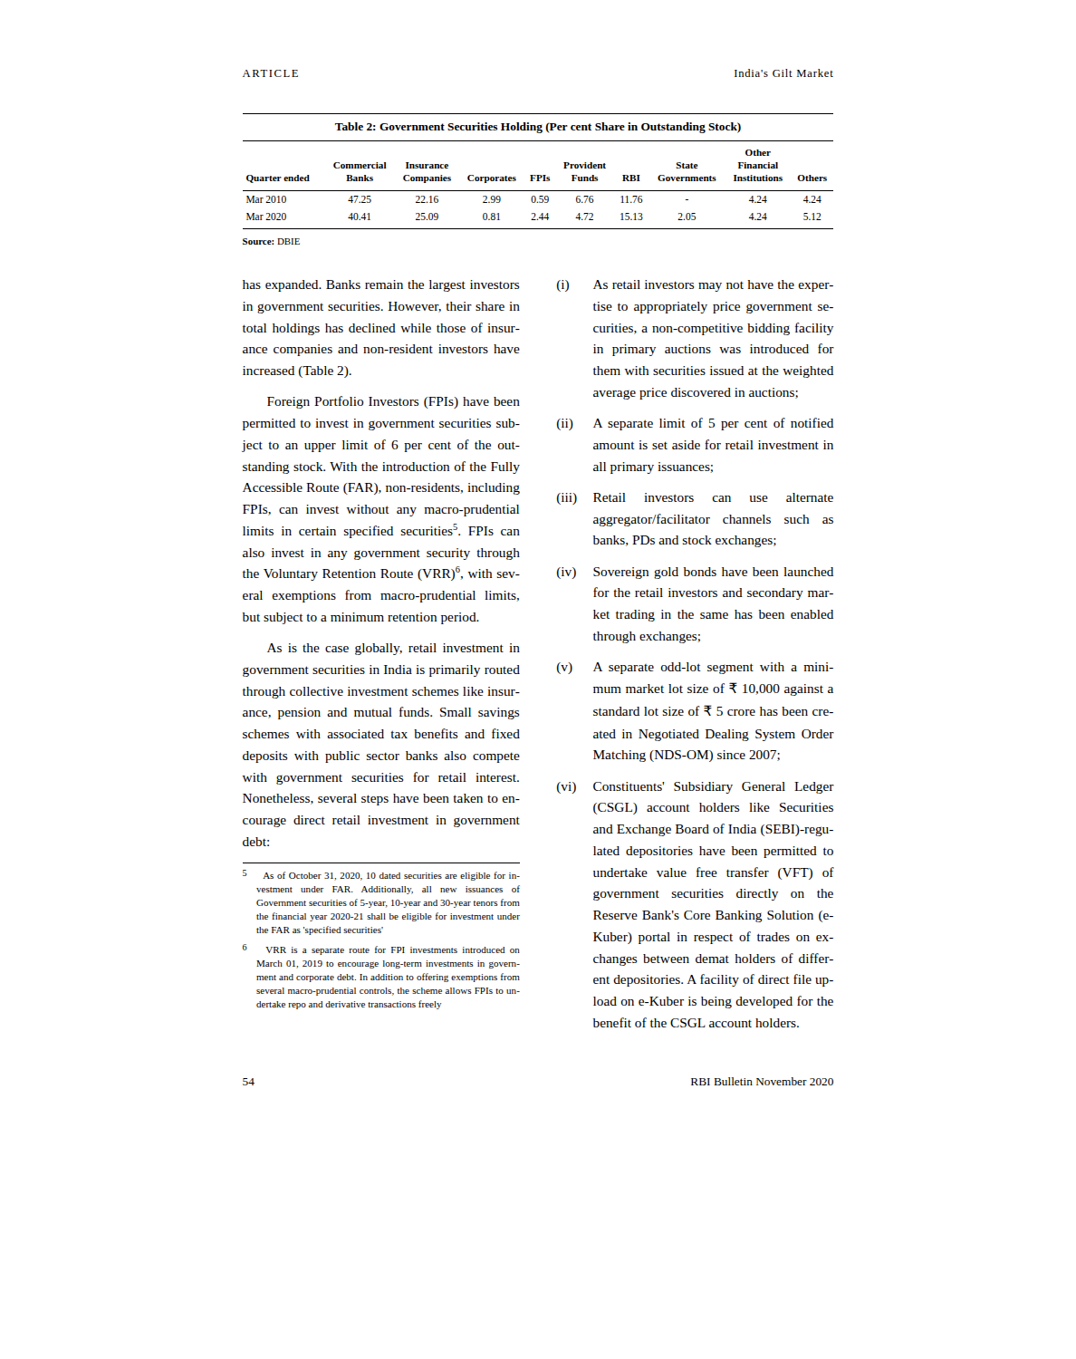Article
India's Gilt Market
Table 2: Government Securities Holding (Per cent Share in Outstanding Stock)
| Quarter ended | Commercial Banks | Insurance Companies | Corporates | FPIs | Provident Funds | RBI | State Governments | Other Financial Institutions | Others |
| --- | --- | --- | --- | --- | --- | --- | --- | --- | --- |
| Mar 2010 | 47.25 | 22.16 | 2.99 | 0.59 | 6.76 | 11.76 | - | 4.24 | 4.24 |
| Mar 2020 | 40.41 | 25.09 | 0.81 | 2.44 | 4.72 | 15.13 | 2.05 | 4.24 | 5.12 |
Source: DBIE
has expanded. Banks remain the largest investors in government securities. However, their share in total holdings has declined while those of insurance companies and non-resident investors have increased (Table 2).
Foreign Portfolio Investors (FPIs) have been permitted to invest in government securities subject to an upper limit of 6 per cent of the outstanding stock. With the introduction of the Fully Accessible Route (FAR), non-residents, including FPIs, can invest without any macro-prudential limits in certain specified securities5. FPIs can also invest in any government security through the Voluntary Retention Route (VRR)6, with several exemptions from macro-prudential limits, but subject to a minimum retention period.
As is the case globally, retail investment in government securities in India is primarily routed through collective investment schemes like insurance, pension and mutual funds. Small savings schemes with associated tax benefits and fixed deposits with public sector banks also compete with government securities for retail interest. Nonetheless, several steps have been taken to encourage direct retail investment in government debt:
5 As of October 31, 2020, 10 dated securities are eligible for investment under FAR. Additionally, all new issuances of Government securities of 5-year, 10-year and 30-year tenors from the financial year 2020-21 shall be eligible for investment under the FAR as 'specified securities'
6 VRR is a separate route for FPI investments introduced on March 01, 2019 to encourage long-term investments in government and corporate debt. In addition to offering exemptions from several macro-prudential controls, the scheme allows FPIs to undertake repo and derivative transactions freely
(i) As retail investors may not have the expertise to appropriately price government securities, a non-competitive bidding facility in primary auctions was introduced for them with securities issued at the weighted average price discovered in auctions;
(ii) A separate limit of 5 per cent of notified amount is set aside for retail investment in all primary issuances;
(iii) Retail investors can use alternate aggregator/facilitator channels such as banks, PDs and stock exchanges;
(iv) Sovereign gold bonds have been launched for the retail investors and secondary market trading in the same has been enabled through exchanges;
(v) A separate odd-lot segment with a minimum market lot size of ₹ 10,000 against a standard lot size of ₹ 5 crore has been created in Negotiated Dealing System Order Matching (NDS-OM) since 2007;
(vi) Constituents' Subsidiary General Ledger (CSGL) account holders like Securities and Exchange Board of India (SEBI)-regulated depositories have been permitted to undertake value free transfer (VFT) of government securities directly on the Reserve Bank's Core Banking Solution (e-Kuber) portal in respect of trades on exchanges between demat holders of different depositories. A facility of direct file upload on e-Kuber is being developed for the benefit of the CSGL account holders.
54
RBI Bulletin November 2020